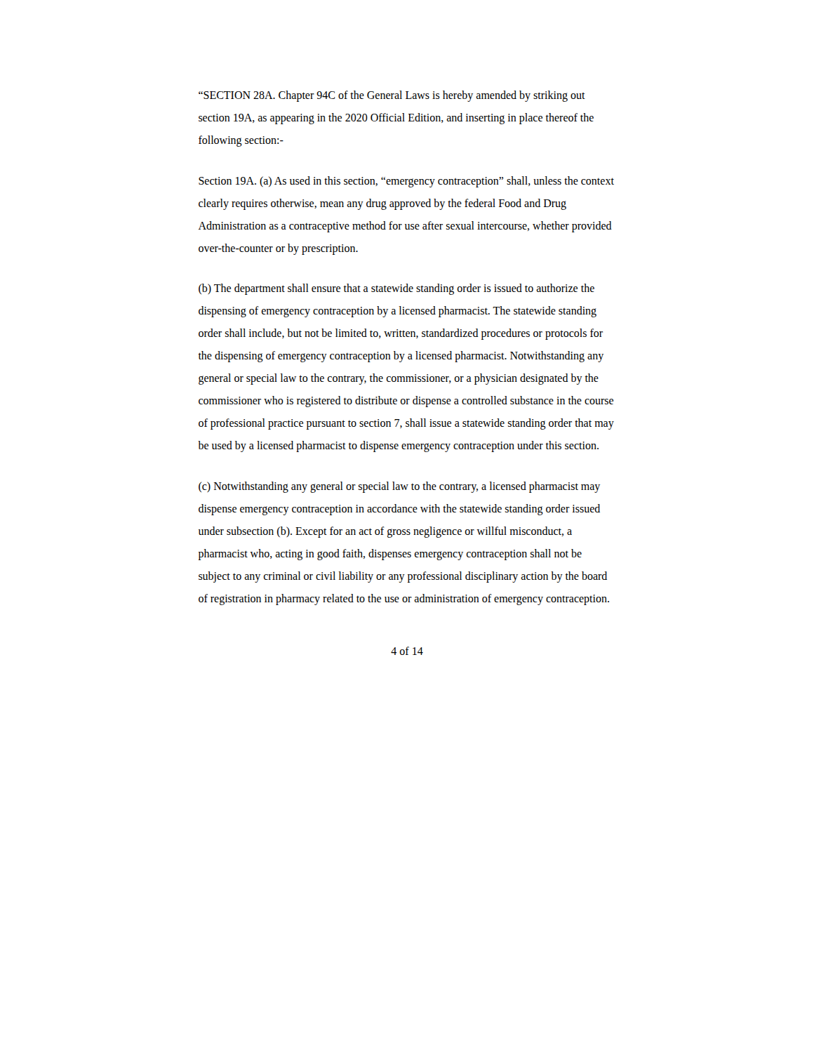“SECTION 28A. Chapter 94C of the General Laws is hereby amended by striking out section 19A, as appearing in the 2020 Official Edition, and inserting in place thereof the following section:-
Section 19A. (a) As used in this section, “emergency contraception” shall, unless the context clearly requires otherwise, mean any drug approved by the federal Food and Drug Administration as a contraceptive method for use after sexual intercourse, whether provided over-the-counter or by prescription.
(b) The department shall ensure that a statewide standing order is issued to authorize the dispensing of emergency contraception by a licensed pharmacist. The statewide standing order shall include, but not be limited to, written, standardized procedures or protocols for the dispensing of emergency contraception by a licensed pharmacist. Notwithstanding any general or special law to the contrary, the commissioner, or a physician designated by the commissioner who is registered to distribute or dispense a controlled substance in the course of professional practice pursuant to section 7, shall issue a statewide standing order that may be used by a licensed pharmacist to dispense emergency contraception under this section.
(c) Notwithstanding any general or special law to the contrary, a licensed pharmacist may dispense emergency contraception in accordance with the statewide standing order issued under subsection (b). Except for an act of gross negligence or willful misconduct, a pharmacist who, acting in good faith, dispenses emergency contraception shall not be subject to any criminal or civil liability or any professional disciplinary action by the board of registration in pharmacy related to the use or administration of emergency contraception.
4 of 14